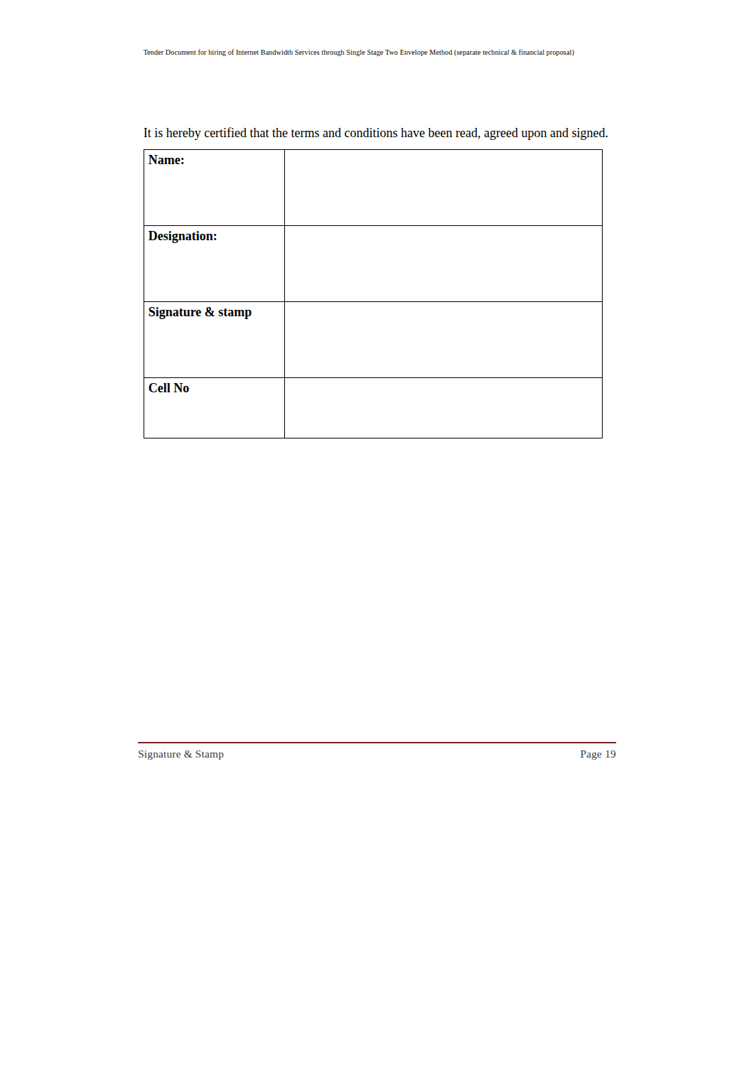Tender Document for hiring of Internet Bandwidth Services through Single Stage Two Envelope Method (separate technical & financial proposal)
It is hereby certified that the terms and conditions have been read, agreed upon and signed.
| Name: | |
| Designation: | |
| Signature & stamp | |
| Cell No | |
Signature & Stamp Page 19